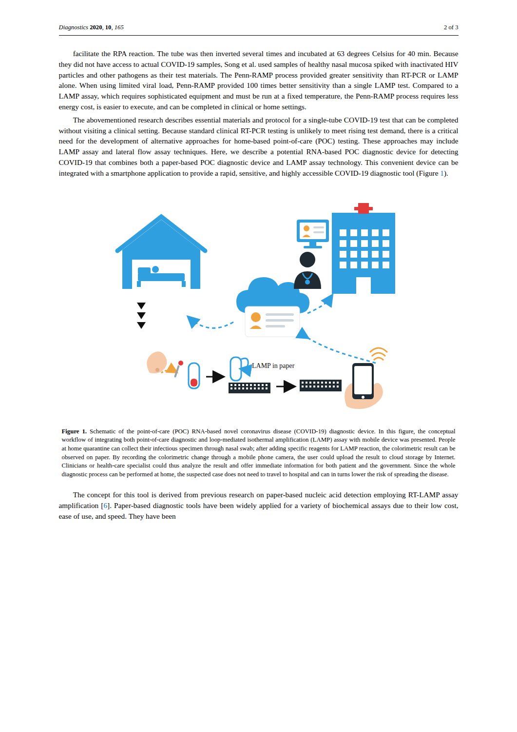Diagnostics 2020, 10, 165
2 of 3
facilitate the RPA reaction. The tube was then inverted several times and incubated at 63 degrees Celsius for 40 min. Because they did not have access to actual COVID-19 samples, Song et al. used samples of healthy nasal mucosa spiked with inactivated HIV particles and other pathogens as their test materials. The Penn-RAMP process provided greater sensitivity than RT-PCR or LAMP alone. When using limited viral load, Penn-RAMP provided 100 times better sensitivity than a single LAMP test. Compared to a LAMP assay, which requires sophisticated equipment and must be run at a fixed temperature, the Penn-RAMP process requires less energy cost, is easier to execute, and can be completed in clinical or home settings.
The abovementioned research describes essential materials and protocol for a single-tube COVID-19 test that can be completed without visiting a clinical setting. Because standard clinical RT-PCR testing is unlikely to meet rising test demand, there is a critical need for the development of alternative approaches for home-based point-of-care (POC) testing. These approaches may include LAMP assay and lateral flow assay techniques. Here, we describe a potential RNA-based POC diagnostic device for detecting COVID-19 that combines both a paper-based POC diagnostic device and LAMP assay technology. This convenient device can be integrated with a smartphone application to provide a rapid, sensitive, and highly accessible COVID-19 diagnostic tool (Figure 1).
LAMP in paper
Figure 1. Schematic of the point-of-care (POC) RNA-based novel coronavirus disease (COVID-19) diagnostic device. In this figure, the conceptual workflow of integrating both point-of-care diagnostic and loop-mediated isothermal amplification (LAMP) assay with mobile device was presented. People at home quarantine can collect their infectious specimen through nasal swab; after adding specific reagents for LAMP reaction, the colorimetric result can be observed on paper. By recording the colorimetric change through a mobile phone camera, the user could upload the result to cloud storage by Internet. Clinicians or health-care specialist could thus analyze the result and offer immediate information for both patient and the government. Since the whole diagnostic process can be performed at home, the suspected case does not need to travel to hospital and can in turns lower the risk of spreading the disease.
The concept for this tool is derived from previous research on paper-based nucleic acid detection employing RT-LAMP assay amplification [6]. Paper-based diagnostic tools have been widely applied for a variety of biochemical assays due to their low cost, ease of use, and speed. They have been